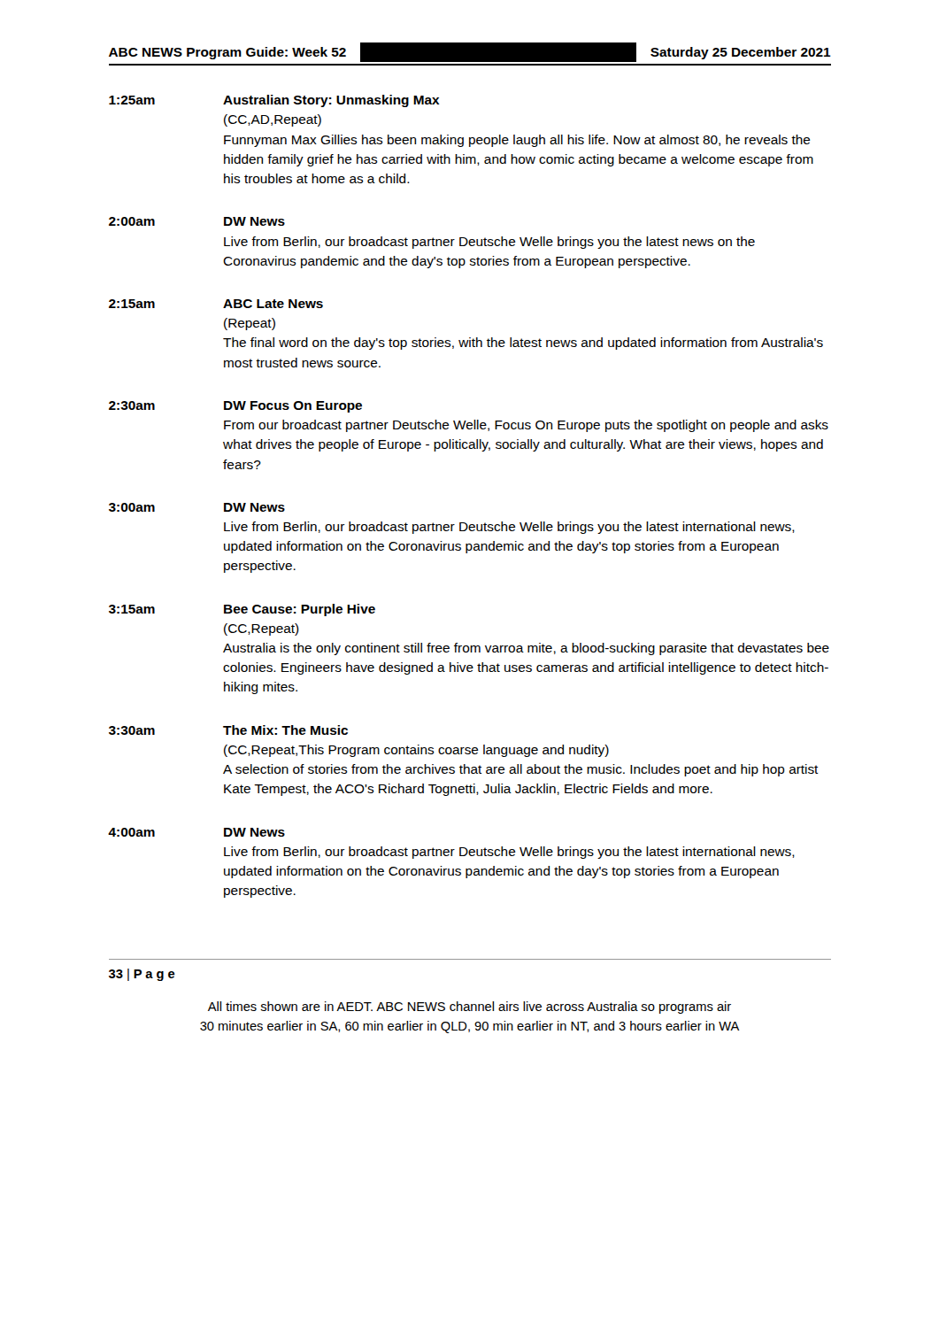ABC NEWS Program Guide: Week 52
Saturday 25 December 2021
| 1:25am | Australian Story: Unmasking Max (CC,AD,Repeat) Funnyman Max Gillies has been making people laugh all his life. Now at almost 80, he reveals the hidden family grief he has carried with him, and how comic acting became a welcome escape from his troubles at home as a child. |
| 2:00am | DW News Live from Berlin, our broadcast partner Deutsche Welle brings you the latest news on the Coronavirus pandemic and the day's top stories from a European perspective. |
| 2:15am | ABC Late News (Repeat) The final word on the day's top stories, with the latest news and updated information from Australia's most trusted news source. |
| 2:30am | DW Focus On Europe From our broadcast partner Deutsche Welle, Focus On Europe puts the spotlight on people and asks what drives the people of Europe - politically, socially and culturally. What are their views, hopes and fears? |
| 3:00am | DW News Live from Berlin, our broadcast partner Deutsche Welle brings you the latest international news, updated information on the Coronavirus pandemic and the day's top stories from a European perspective. |
| 3:15am | Bee Cause: Purple Hive (CC,Repeat) Australia is the only continent still free from varroa mite, a blood-sucking parasite that devastates bee colonies. Engineers have designed a hive that uses cameras and artificial intelligence to detect hitch-hiking mites. |
| 3:30am | The Mix: The Music (CC,Repeat,This Program contains coarse language and nudity) A selection of stories from the archives that are all about the music. Includes poet and hip hop artist Kate Tempest, the ACO's Richard Tognetti, Julia Jacklin, Electric Fields and more. |
| 4:00am | DW News Live from Berlin, our broadcast partner Deutsche Welle brings you the latest international news, updated information on the Coronavirus pandemic and the day's top stories from a European perspective. |
33 | P a g e
All times shown are in AEDT. ABC NEWS channel airs live across Australia so programs air
30 minutes earlier in SA, 60 min earlier in QLD, 90 min earlier in NT, and 3 hours earlier in WA